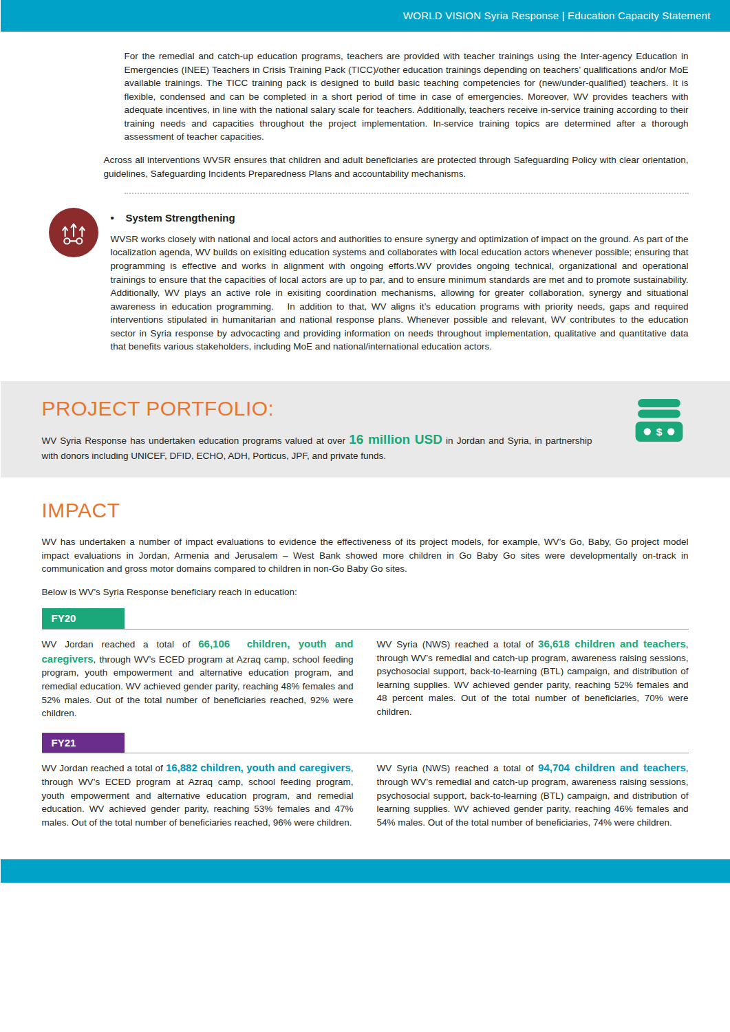WORLD VISION Syria Response | Education Capacity Statement
For the remedial and catch-up education programs, teachers are provided with teacher trainings using the Inter-agency Education in Emergencies (INEE) Teachers in Crisis Training Pack (TICC)/other education trainings depending on teachers’ qualifications and/or MoE available trainings. The TICC training pack is designed to build basic teaching competencies for (new/under-qualified) teachers. It is flexible, condensed and can be completed in a short period of time in case of emergencies. Moreover, WV provides teachers with adequate incentives, in line with the national salary scale for teachers. Additionally, teachers receive in-service training according to their training needs and capacities throughout the project implementation. In-service training topics are determined after a thorough assessment of teacher capacities.
Across all interventions WVSR ensures that children and adult beneficiaries are protected through Safeguarding Policy with clear orientation, guidelines, Safeguarding Incidents Preparedness Plans and accountability mechanisms.
System Strengthening
WVSR works closely with national and local actors and authorities to ensure synergy and optimization of impact on the ground. As part of the localization agenda, WV builds on exisiting education systems and collaborates with local education actors whenever possible; ensuring that programming is effective and works in alignment with ongoing efforts.WV provides ongoing technical, organizational and operational trainings to ensure that the capacities of local actors are up to par, and to ensure minimum standards are met and to promote sustainability. Additionally, WV plays an active role in exisiting coordination mechanisms, allowing for greater collaboration, synergy and situational awareness in education programming. In addition to that, WV aligns it’s education programs with priority needs, gaps and required interventions stipulated in humanitarian and national response plans. Whenever possible and relevant, WV contributes to the education sector in Syria response by advocacting and providing information on needs throughout implementation, qualitative and quantitative data that benefits various stakeholders, including MoE and national/international education actors.
PROJECT PORTFOLIO:
WV Syria Response has undertaken education programs valued at over 16 million USD in Jordan and Syria, in partnership with donors including UNICEF, DFID, ECHO, ADH, Porticus, JPF, and private funds.
$
IMPACT
WV has undertaken a number of impact evaluations to evidence the effectiveness of its project models, for example, WV’s Go, Baby, Go project model impact evaluations in Jordan, Armenia and Jerusalem – West Bank showed more children in Go Baby Go sites were developmentally on-track in communication and gross motor domains compared to children in non-Go Baby Go sites.
Below is WV’s Syria Response beneficiary reach in education:
FY20
WV Jordan reached a total of 66,106 children, youth and caregivers, through WV’s ECED program at Azraq camp, school feeding program, youth empowerment and alternative education program, and remedial education. WV achieved gender parity, reaching 48% females and 52% males. Out of the total number of beneficiaries reached, 92% were children.
WV Syria (NWS) reached a total of 36,618 children and teachers, through WV’s remedial and catch-up program, awareness raising sessions, psychosocial support, back-to-learning (BTL) campaign, and distribution of learning supplies. WV achieved gender parity, reaching 52% females and 48 percent males. Out of the total number of beneficiaries, 70% were children.
FY21
WV Jordan reached a total of 16,882 children, youth and caregivers, through WV’s ECED program at Azraq camp, school feeding program, youth empowerment and alternative education program, and remedial education. WV achieved gender parity, reaching 53% females and 47% males. Out of the total number of beneficiaries reached, 96% were children.
WV Syria (NWS) reached a total of 94,704 children and teachers, through WV’s remedial and catch-up program, awareness raising sessions, psychosocial support, back-to-learning (BTL) campaign, and distribution of learning supplies. WV achieved gender parity, reaching 46% females and 54% males. Out of the total number of beneficiaries, 74% were children.